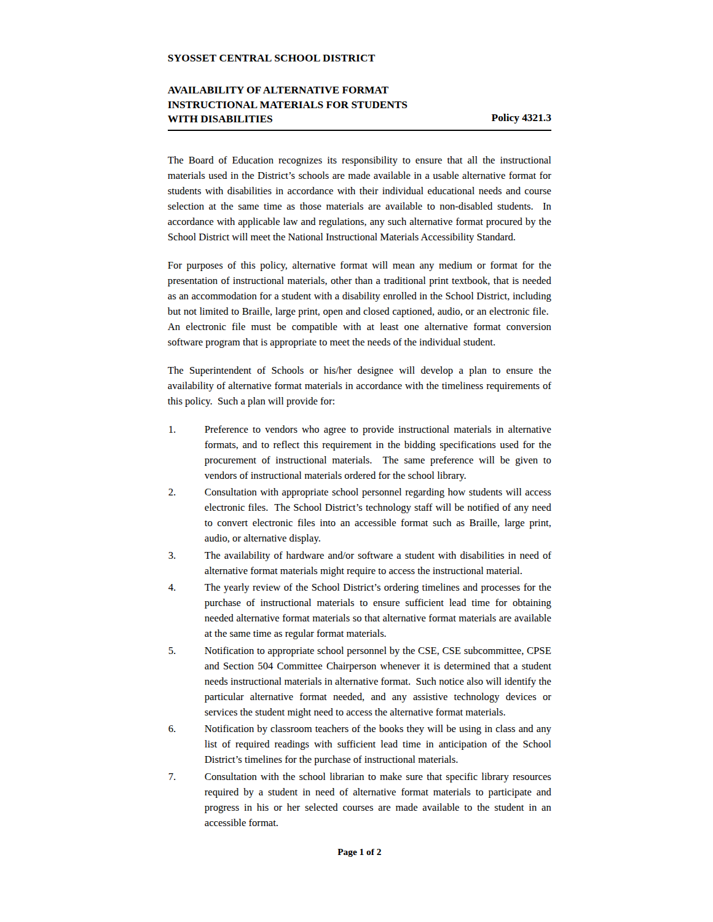SYOSSET CENTRAL SCHOOL DISTRICT
AVAILABILITY OF ALTERNATIVE FORMAT
INSTRUCTIONAL MATERIALS FOR STUDENTS
WITH DISABILITIES
Policy 4321.3
The Board of Education recognizes its responsibility to ensure that all the instructional materials used in the District’s schools are made available in a usable alternative format for students with disabilities in accordance with their individual educational needs and course selection at the same time as those materials are available to non-disabled students. In accordance with applicable law and regulations, any such alternative format procured by the School District will meet the National Instructional Materials Accessibility Standard.
For purposes of this policy, alternative format will mean any medium or format for the presentation of instructional materials, other than a traditional print textbook, that is needed as an accommodation for a student with a disability enrolled in the School District, including but not limited to Braille, large print, open and closed captioned, audio, or an electronic file. An electronic file must be compatible with at least one alternative format conversion software program that is appropriate to meet the needs of the individual student.
The Superintendent of Schools or his/her designee will develop a plan to ensure the availability of alternative format materials in accordance with the timeliness requirements of this policy. Such a plan will provide for:
1. Preference to vendors who agree to provide instructional materials in alternative formats, and to reflect this requirement in the bidding specifications used for the procurement of instructional materials. The same preference will be given to vendors of instructional materials ordered for the school library.
2. Consultation with appropriate school personnel regarding how students will access electronic files. The School District’s technology staff will be notified of any need to convert electronic files into an accessible format such as Braille, large print, audio, or alternative display.
3. The availability of hardware and/or software a student with disabilities in need of alternative format materials might require to access the instructional material.
4. The yearly review of the School District’s ordering timelines and processes for the purchase of instructional materials to ensure sufficient lead time for obtaining needed alternative format materials so that alternative format materials are available at the same time as regular format materials.
5. Notification to appropriate school personnel by the CSE, CSE subcommittee, CPSE and Section 504 Committee Chairperson whenever it is determined that a student needs instructional materials in alternative format. Such notice also will identify the particular alternative format needed, and any assistive technology devices or services the student might need to access the alternative format materials.
6. Notification by classroom teachers of the books they will be using in class and any list of required readings with sufficient lead time in anticipation of the School District’s timelines for the purchase of instructional materials.
7. Consultation with the school librarian to make sure that specific library resources required by a student in need of alternative format materials to participate and progress in his or her selected courses are made available to the student in an accessible format.
Page 1 of 2